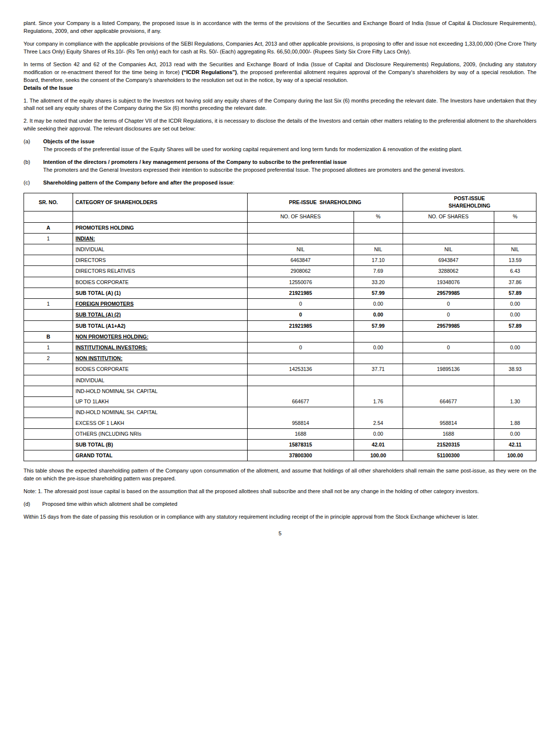plant. Since your Company is a listed Company, the proposed issue is in accordance with the terms of the provisions of the Securities and Exchange Board of India (Issue of Capital & Disclosure Requirements), Regulations, 2009, and other applicable provisions, if any.
Your company in compliance with the applicable provisions of the SEBI Regulations, Companies Act, 2013 and other applicable provisions, is proposing to offer and issue not exceeding 1,33,00,000 (One Crore Thirty Three Lacs Only) Equity Shares of Rs.10/- (Rs Ten only) each for cash at Rs. 50/- (Each) aggregating Rs. 66,50,00,000/- (Rupees Sixty Six Crore Fifty Lacs Only).
In terms of Section 42 and 62 of the Companies Act, 2013 read with the Securities and Exchange Board of India (Issue of Capital and Disclosure Requirements) Regulations, 2009, (including any statutory modification or re-enactment thereof for the time being in force) (“ICDR Regulations”), the proposed preferential allotment requires approval of the Company's shareholders by way of a special resolution. The Board, therefore, seeks the consent of the Company's shareholders to the resolution set out in the notice, by way of a special resolution.
Details of the Issue
1. The allotment of the equity shares is subject to the Investors not having sold any equity shares of the Company during the last Six (6) months preceding the relevant date. The Investors have undertaken that they shall not sell any equity shares of the Company during the Six (6) months preceding the relevant date.
2. It may be noted that under the terms of Chapter VII of the ICDR Regulations, it is necessary to disclose the details of the Investors and certain other matters relating to the preferential allotment to the shareholders while seeking their approval. The relevant disclosures are set out below:
(a)
Objects of the issue
The proceeds of the preferential issue of the Equity Shares will be used for working capital requirement and long term funds for modernization & renovation of the existing plant.
(b)
Intention of the directors / promoters / key management persons of the Company to subscribe to the preferential issue
The promoters and the General Investors expressed their intention to subscribe the proposed preferential Issue. The proposed allottees are promoters and the general investors.
(c)
Shareholding pattern of the Company before and after the proposed issue:
| SR. NO. | CATEGORY OF SHAREHOLDERS | PRE-ISSUE SHAREHOLDING | POST-ISSUE SHAREHOLDING |
| --- | --- | --- | --- |
| | | NO. OF SHARES | % | NO. OF SHARES | % |
| A | PROMOTERS HOLDING | | | | |
| 1 | INDIAN: | | | | |
| | INDIVIDUAL | NIL | NIL | NIL | NIL |
| | DIRECTORS | 6463847 | 17.10 | 6943847 | 13.59 |
| | DIRECTORS RELATIVES | 2908062 | 7.69 | 3288062 | 6.43 |
| | BODIES CORPORATE | 12550076 | 33.20 | 19348076 | 37.86 |
| | SUB TOTAL (A) (1) | 21921985 | 57.99 | 29579985 | 57.89 |
| 1 | FOREIGN PROMOTERS | 0 | 0.00 | 0 | 0.00 |
| | SUB TOTAL (A) (2) | 0 | 0.00 | 0 | 0.00 |
| | SUB TOTAL (A1+A2) | 21921985 | 57.99 | 29579985 | 57.89 |
| B | NON PROMOTERS HOLDING: | | | | |
| 1 | INSTITUTIONAL INVESTORS: | 0 | 0.00 | 0 | 0.00 |
| 2 | NON INSTITUTION: | | | | |
| | BODIES CORPORATE | 14253136 | 37.71 | 19895136 | 38.93 |
| | INDIVIDUAL | | | | |
| | IND-HOLD NOMINAL SH. CAPITAL | | | | |
| | UP TO 1LAKH | 664677 | 1.76 | 664677 | 1.30 |
| | IND-HOLD NOMINAL SH. CAPITAL | | | | |
| | EXCESS OF 1 LAKH | 958814 | 2.54 | 958814 | 1.88 |
| | OTHERS (INCLUDING NRIs | 1688 | 0.00 | 1688 | 0.00 |
| | SUB TOTAL (B) | 15878315 | 42.01 | 21520315 | 42.11 |
| | GRAND TOTAL | 37800300 | 100.00 | 51100300 | 100.00 |
This table shows the expected shareholding pattern of the Company upon consummation of the allotment, and assume that holdings of all other shareholders shall remain the same post-issue, as they were on the date on which the pre-issue shareholding pattern was prepared.
Note: 1. The aforesaid post issue capital is based on the assumption that all the proposed allottees shall subscribe and there shall not be any change in the holding of other category investors.
(d) Proposed time within which allotment shall be completed
Within 15 days from the date of passing this resolution or in compliance with any statutory requirement including receipt of the in principle approval from the Stock Exchange whichever is later.
5